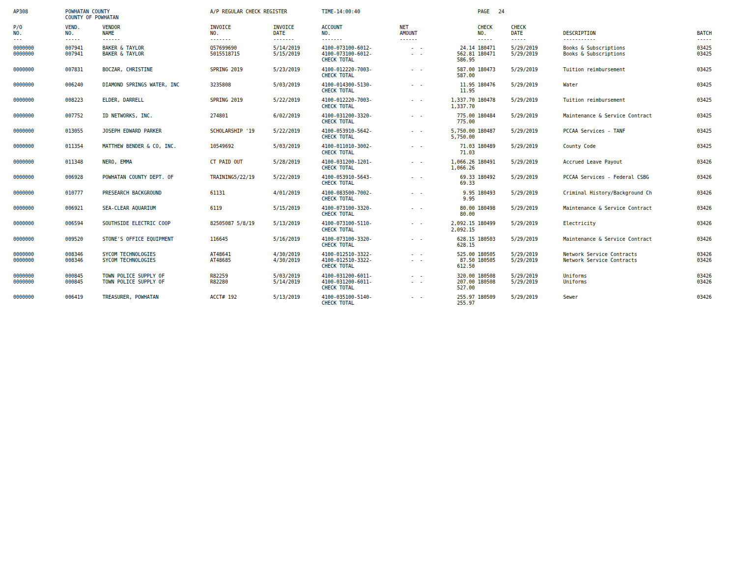| AP308 | POWHATAN COUNTY | A/P REGULAR CHECK REGISTER | TIME-14:00:40 | | PAGE 24 | | |
| --- | --- | --- | --- | --- | --- | --- | --- |
| | COUNTY OF POWHATAN | | | | | | | |
| P/O | VEND. | VENDOR | INVOICE | INVOICE | ACCOUNT | NET | CHECK | CHECK | | |
| NO. | NO. | NAME | NO. | DATE | NO. | AMOUNT | NO. | DATE | DESCRIPTION | BATCH |
| --- | ----- | ------ | ------- | ------- | ------- | ------ | ----- | ----- | ----------- | ----- |
| 0000000 | 007941 | BAKER & TAYLOR | Q57699690 | 5/14/2019 | 4100-073100-6012- | - - | 24.14 | 180471 | 5/29/2019 | Books & Subscriptions | 03425 |
| 0000000 | 007941 | BAKER & TAYLOR | 5015518715 | 5/15/2019 | 4100-073100-6012- | - - | 562.81 | 180471 | 5/29/2019 | Books & Subscriptions | 03425 |
| | | | | | CHECK TOTAL | | 586.95 | | | | |
| 0000000 | 007831 | BOCZAR, CHRISTINE | SPRING 2019 | 5/23/2019 | 4100-012220-7003- | - - | 587.00 | 180473 | 5/29/2019 | Tuition reimbursement | 03425 |
| | | | | | CHECK TOTAL | | 587.00 | | | | |
| 0000000 | 006240 | DIAMOND SPRINGS WATER, INC | 3235808 | 5/03/2019 | 4100-014300-5130- | - - | 11.95 | 180476 | 5/29/2019 | Water | 03425 |
| | | | | | CHECK TOTAL | | 11.95 | | | | |
| 0000000 | 008223 | ELDER, DARRELL | SPRING 2019 | 5/22/2019 | 4100-012220-7003- | - - | 1,337.70 | 180478 | 5/29/2019 | Tuition reimbursement | 03425 |
| | | | | | CHECK TOTAL | | 1,337.70 | | | | |
| 0000000 | 007752 | ID NETWORKS, INC. | 274801 | 6/02/2019 | 4100-031200-3320- | - - | 775.00 | 180484 | 5/29/2019 | Maintenance & Service Contract | 03425 |
| | | | | | CHECK TOTAL | | 775.00 | | | | |
| 0000000 | 013055 | JOSEPH EDWARD PARKER | SCHOLARSHIP '19 | 5/22/2019 | 4100-053910-5642- | - - | 5,750.00 | 180487 | 5/29/2019 | PCCAA Services - TANF | 03425 |
| | | | | | CHECK TOTAL | | 5,750.00 | | | | |
| 0000000 | 011354 | MATTHEW BENDER & CO, INC. | 10549692 | 5/03/2019 | 4100-011010-3002- | - - | 71.03 | 180489 | 5/29/2019 | County Code | 03425 |
| | | | | | CHECK TOTAL | | 71.03 | | | | |
| 0000000 | 011348 | NERO, EMMA | CT PAID OUT | 5/28/2019 | 4100-031200-1201- | - - | 1,066.26 | 180491 | 5/29/2019 | Accrued Leave Payout | 03426 |
| | | | | | CHECK TOTAL | | 1,066.26 | | | | |
| 0000000 | 006928 | POWHATAN COUNTY DEPT. OF | TRAINING5/22/19 | 5/22/2019 | 4100-053910-5643- | - - | 69.33 | 180492 | 5/29/2019 | PCCAA Services - Federal CSBG | 03426 |
| | | | | | CHECK TOTAL | | 69.33 | | | | |
| 0000000 | 010777 | PRESEARCH BACKGROUND | 61131 | 4/01/2019 | 4100-083500-7002- | - - | 9.95 | 180493 | 5/29/2019 | Criminal History/Background Ch | 03426 |
| | | | | | CHECK TOTAL | | 9.95 | | | | |
| 0000000 | 006921 | SEA-CLEAR AQUARIUM | 6119 | 5/15/2019 | 4100-073100-3320- | - - | 80.00 | 180498 | 5/29/2019 | Maintenance & Service Contract | 03426 |
| | | | | | CHECK TOTAL | | 80.00 | | | | |
| 0000000 | 006594 | SOUTHSIDE ELECTRIC COOP | 82505087 5/8/19 | 5/13/2019 | 4100-073100-5110- | - - | 2,092.15 | 180499 | 5/29/2019 | Electricity | 03426 |
| | | | | | CHECK TOTAL | | 2,092.15 | | | | |
| 0000000 | 009520 | STONE'S OFFICE EQUIPMENT | 116645 | 5/16/2019 | 4100-073100-3320- | - - | 628.15 | 180503 | 5/29/2019 | Maintenance & Service Contract | 03426 |
| | | | | | CHECK TOTAL | | 628.15 | | | | |
| 0000000 | 008346 | SYCOM TECHNOLOGIES | AT48641 | 4/30/2019 | 4100-012510-3322- | - - | 525.00 | 180505 | 5/29/2019 | Network Service Contracts | 03426 |
| 0000000 | 008346 | SYCOM TECHNOLOGIES | AT48685 | 4/30/2019 | 4100-012510-3322- | - - | 87.50 | 180505 | 5/29/2019 | Network Service Contracts | 03426 |
| | | | | | CHECK TOTAL | | 612.50 | | | | |
| 0000000 | 000845 | TOWN POLICE SUPPLY OF | R82259 | 5/03/2019 | 4100-031200-6011- | - - | 320.00 | 180508 | 5/29/2019 | Uniforms | 03426 |
| 0000000 | 000845 | TOWN POLICE SUPPLY OF | R82280 | 5/14/2019 | 4100-031200-6011- | - - | 207.00 | 180508 | 5/29/2019 | Uniforms | 03426 |
| | | | | | CHECK TOTAL | | 527.00 | | | | |
| 0000000 | 006419 | TREASURER, POWHATAN | ACCT# 192 | 5/13/2019 | 4100-035100-5140- | - - | 255.97 | 180509 | 5/29/2019 | Sewer | 03426 |
| | | | | | CHECK TOTAL | | 255.97 | | | | |